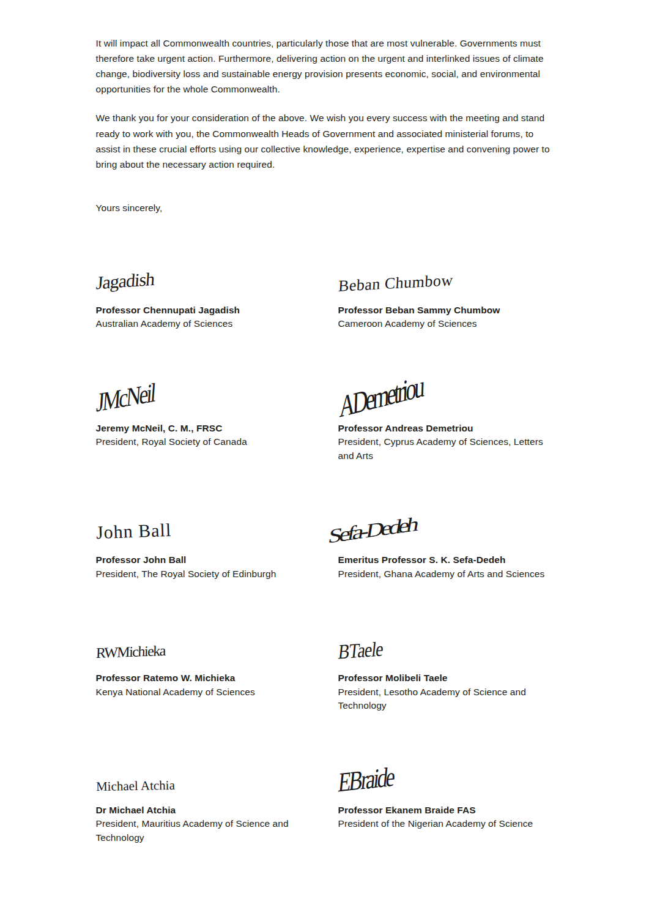It will impact all Commonwealth countries, particularly those that are most vulnerable. Governments must therefore take urgent action. Furthermore, delivering action on the urgent and interlinked issues of climate change, biodiversity loss and sustainable energy provision presents economic, social, and environmental opportunities for the whole Commonwealth.
We thank you for your consideration of the above. We wish you every success with the meeting and stand ready to work with you, the Commonwealth Heads of Government and associated ministerial forums, to assist in these crucial efforts using our collective knowledge, experience, expertise and convening power to bring about the necessary action required.
Yours sincerely,
Jagadish
Professor Chennupati Jagadish
Australian Academy of Sciences
Beban Chumbow
Professor Beban Sammy Chumbow
Cameroon Academy of Sciences
JMcNeil
Jeremy McNeil, C. M., FRSC
President, Royal Society of Canada
ADemetriou
Professor Andreas Demetriou
President, Cyprus Academy of Sciences, Letters and Arts
John Ball
Professor John Ball
President, The Royal Society of Edinburgh
Sefa-Dedeh
Emeritus Professor S. K. Sefa-Dedeh
President, Ghana Academy of Arts and Sciences
RWMichieka
Professor Ratemo W. Michieka
Kenya National Academy of Sciences
BTaele
Professor Molibeli Taele
President, Lesotho Academy of Science and Technology
Michael Atchia
Dr Michael Atchia
President, Mauritius Academy of Science and Technology
EBraide
Professor Ekanem Braide FAS
President of the Nigerian Academy of Science